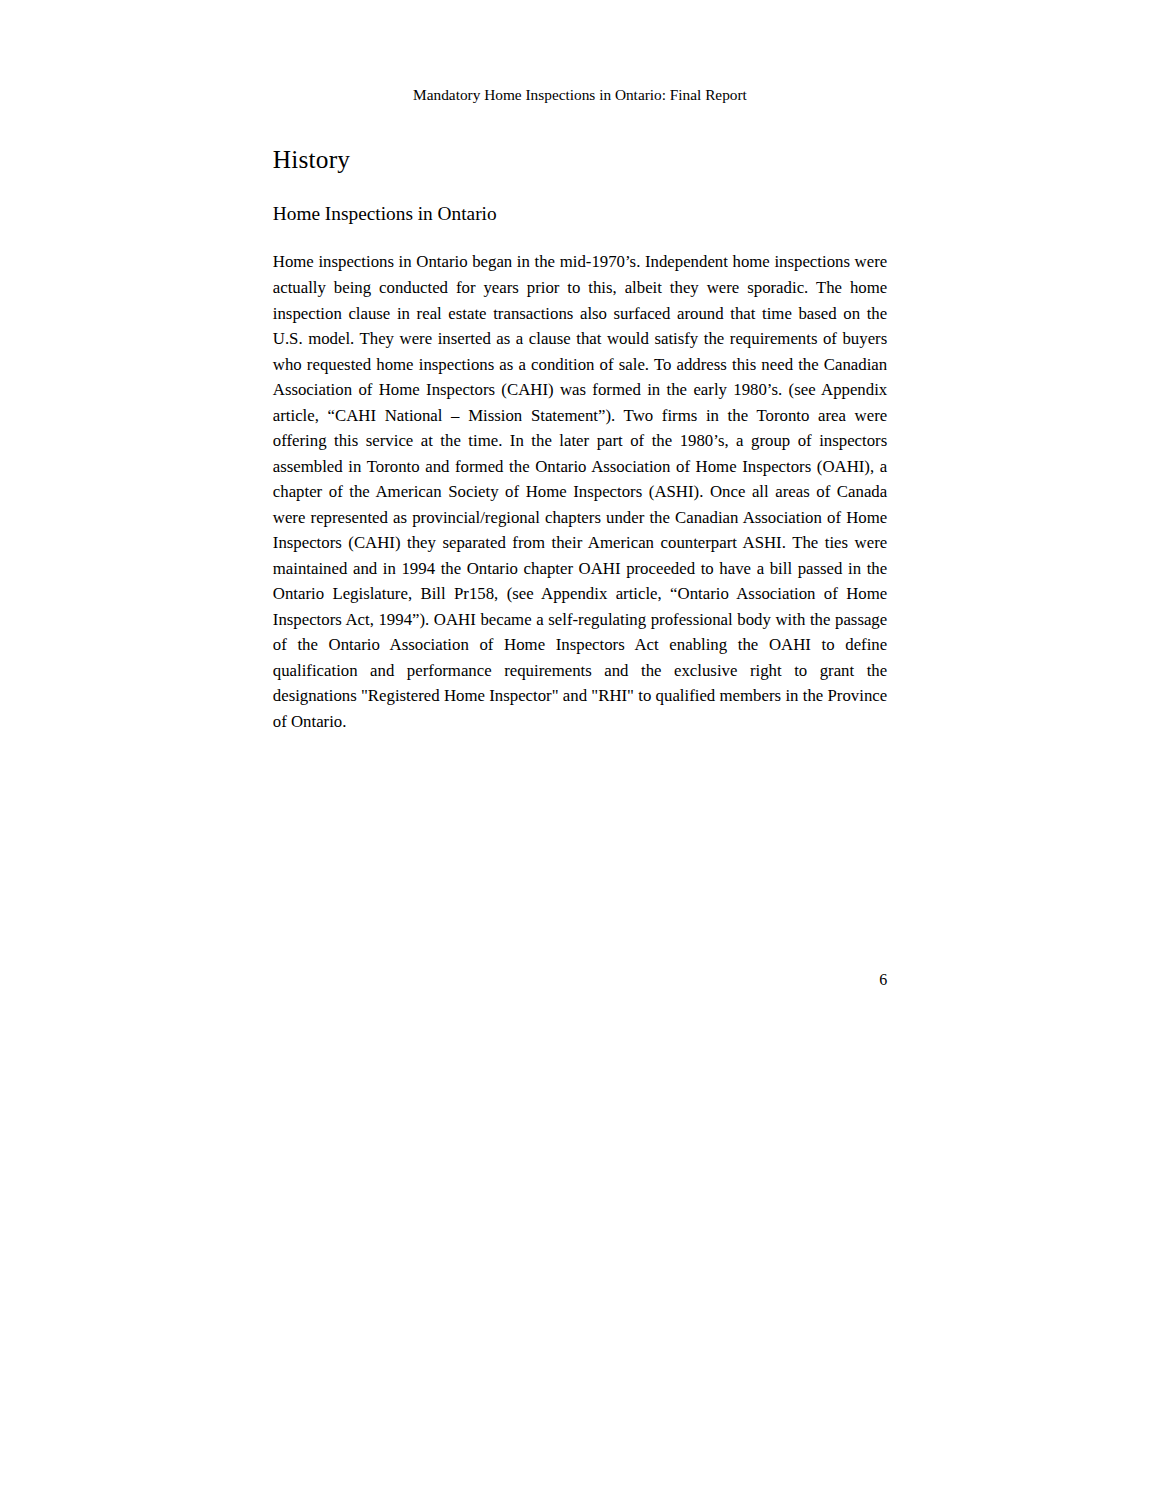Mandatory Home Inspections in Ontario: Final Report
History
Home Inspections in Ontario
Home inspections in Ontario began in the mid-1970’s. Independent home inspections were actually being conducted for years prior to this, albeit they were sporadic. The home inspection clause in real estate transactions also surfaced around that time based on the U.S. model. They were inserted as a clause that would satisfy the requirements of buyers who requested home inspections as a condition of sale. To address this need the Canadian Association of Home Inspectors (CAHI) was formed in the early 1980’s. (see Appendix article, “CAHI National – Mission Statement”). Two firms in the Toronto area were offering this service at the time. In the later part of the 1980’s, a group of inspectors assembled in Toronto and formed the Ontario Association of Home Inspectors (OAHI), a chapter of the American Society of Home Inspectors (ASHI). Once all areas of Canada were represented as provincial/regional chapters under the Canadian Association of Home Inspectors (CAHI) they separated from their American counterpart ASHI. The ties were maintained and in 1994 the Ontario chapter OAHI proceeded to have a bill passed in the Ontario Legislature, Bill Pr158, (see Appendix article, “Ontario Association of Home Inspectors Act, 1994”). OAHI became a self-regulating professional body with the passage of the Ontario Association of Home Inspectors Act enabling the OAHI to define qualification and performance requirements and the exclusive right to grant the designations "Registered Home Inspector" and "RHI" to qualified members in the Province of Ontario.
6